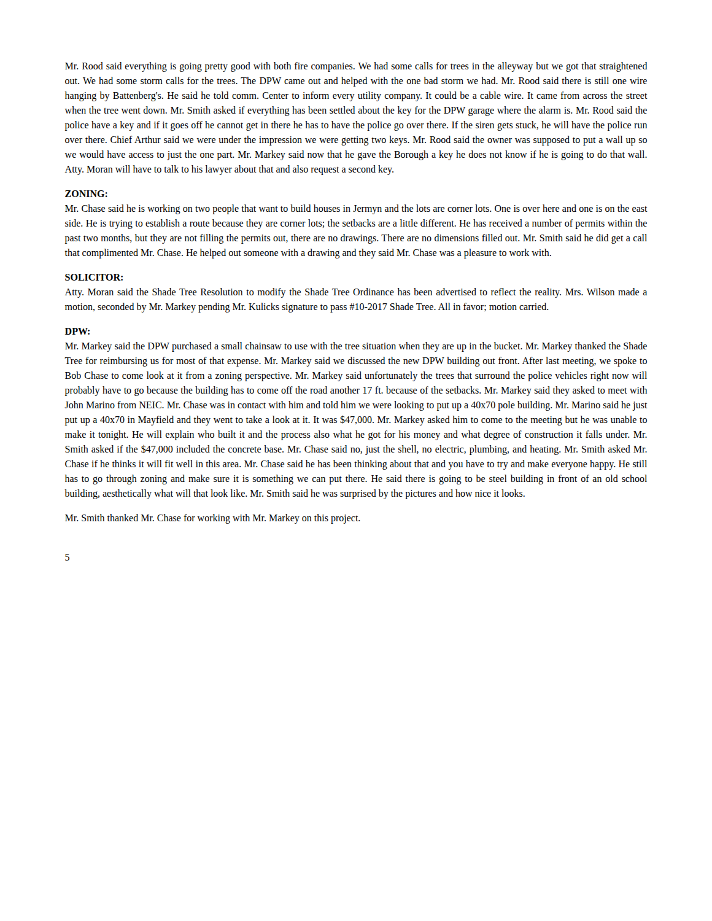Mr. Rood said everything is going pretty good with both fire companies. We had some calls for trees in the alleyway but we got that straightened out. We had some storm calls for the trees. The DPW came out and helped with the one bad storm we had. Mr. Rood said there is still one wire hanging by Battenberg's. He said he told comm. Center to inform every utility company. It could be a cable wire. It came from across the street when the tree went down. Mr. Smith asked if everything has been settled about the key for the DPW garage where the alarm is. Mr. Rood said the police have a key and if it goes off he cannot get in there he has to have the police go over there. If the siren gets stuck, he will have the police run over there. Chief Arthur said we were under the impression we were getting two keys. Mr. Rood said the owner was supposed to put a wall up so we would have access to just the one part. Mr. Markey said now that he gave the Borough a key he does not know if he is going to do that wall. Atty. Moran will have to talk to his lawyer about that and also request a second key.
Zoning:
Mr. Chase said he is working on two people that want to build houses in Jermyn and the lots are corner lots. One is over here and one is on the east side. He is trying to establish a route because they are corner lots; the setbacks are a little different. He has received a number of permits within the past two months, but they are not filling the permits out, there are no drawings. There are no dimensions filled out. Mr. Smith said he did get a call that complimented Mr. Chase. He helped out someone with a drawing and they said Mr. Chase was a pleasure to work with.
Solicitor:
Atty. Moran said the Shade Tree Resolution to modify the Shade Tree Ordinance has been advertised to reflect the reality. Mrs. Wilson made a motion, seconded by Mr. Markey pending Mr. Kulicks signature to pass #10-2017 Shade Tree. All in favor; motion carried.
DPW:
Mr. Markey said the DPW purchased a small chainsaw to use with the tree situation when they are up in the bucket. Mr. Markey thanked the Shade Tree for reimbursing us for most of that expense. Mr. Markey said we discussed the new DPW building out front. After last meeting, we spoke to Bob Chase to come look at it from a zoning perspective. Mr. Markey said unfortunately the trees that surround the police vehicles right now will probably have to go because the building has to come off the road another 17 ft. because of the setbacks. Mr. Markey said they asked to meet with John Marino from NEIC. Mr. Chase was in contact with him and told him we were looking to put up a 40x70 pole building. Mr. Marino said he just put up a 40x70 in Mayfield and they went to take a look at it. It was $47,000. Mr. Markey asked him to come to the meeting but he was unable to make it tonight. He will explain who built it and the process also what he got for his money and what degree of construction it falls under. Mr. Smith asked if the $47,000 included the concrete base. Mr. Chase said no, just the shell, no electric, plumbing, and heating. Mr. Smith asked Mr. Chase if he thinks it will fit well in this area. Mr. Chase said he has been thinking about that and you have to try and make everyone happy. He still has to go through zoning and make sure it is something we can put there. He said there is going to be steel building in front of an old school building, aesthetically what will that look like. Mr. Smith said he was surprised by the pictures and how nice it looks.
Mr. Smith thanked Mr. Chase for working with Mr. Markey on this project.
5